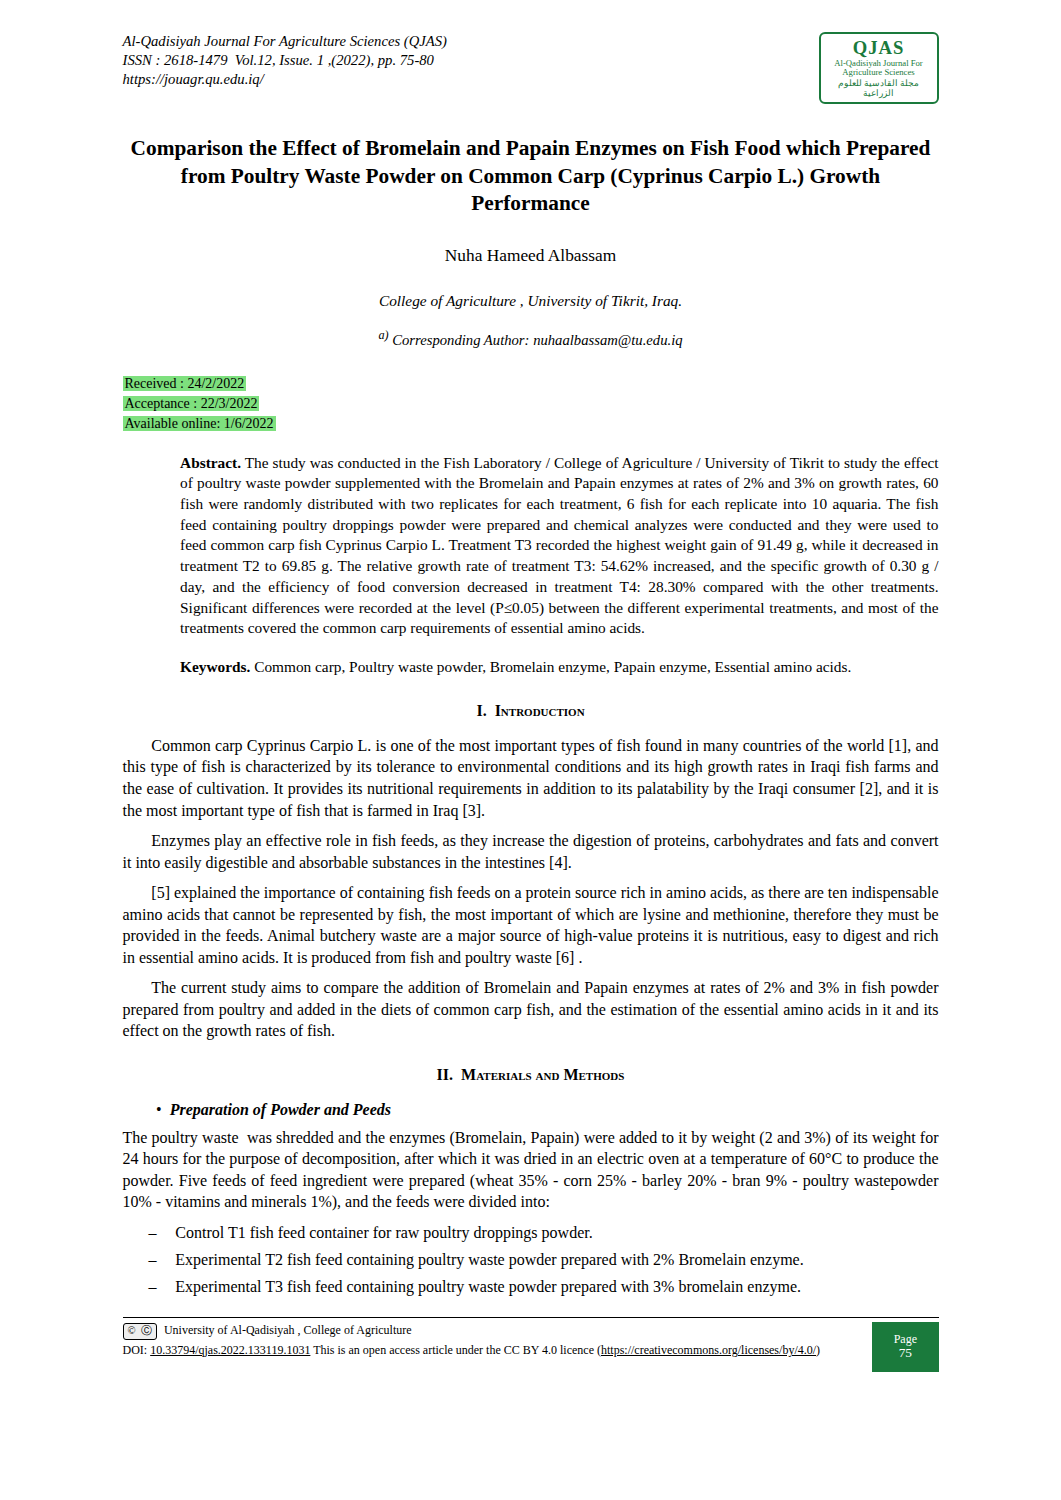Al-Qadisiyah Journal For Agriculture Sciences (QJAS)
ISSN : 2618-1479 Vol.12, Issue. 1 ,(2022), pp. 75-80
https://jouagr.qu.edu.iq/
QJAS
Al-Qadisiyah Journal For Agriculture Sciences
مجلة القادسية للعلوم الزراعية
Comparison the Effect of Bromelain and Papain Enzymes on Fish Food which Prepared from Poultry Waste Powder on Common Carp (Cyprinus Carpio L.) Growth Performance
Nuha Hameed Albassam
College of Agriculture , University of Tikrit, Iraq.
a) Corresponding Author: nuhaalbassam@tu.edu.iq
Received : 24/2/2022
Acceptance : 22/3/2022
Available online: 1/6/2022
Abstract. The study was conducted in the Fish Laboratory / College of Agriculture / University of Tikrit to study the effect of poultry waste powder supplemented with the Bromelain and Papain enzymes at rates of 2% and 3% on growth rates, 60 fish were randomly distributed with two replicates for each treatment, 6 fish for each replicate into 10 aquaria. The fish feed containing poultry droppings powder were prepared and chemical analyzes were conducted and they were used to feed common carp fish Cyprinus Carpio L. Treatment T3 recorded the highest weight gain of 91.49 g, while it decreased in treatment T2 to 69.85 g. The relative growth rate of treatment T3: 54.62% increased, and the specific growth of 0.30 g / day, and the efficiency of food conversion decreased in treatment T4: 28.30% compared with the other treatments. Significant differences were recorded at the level (P≤0.05) between the different experimental treatments, and most of the treatments covered the common carp requirements of essential amino acids.
Keywords. Common carp, Poultry waste powder, Bromelain enzyme, Papain enzyme, Essential amino acids.
I. Introduction
Common carp Cyprinus Carpio L. is one of the most important types of fish found in many countries of the world [1], and this type of fish is characterized by its tolerance to environmental conditions and its high growth rates in Iraqi fish farms and the ease of cultivation. It provides its nutritional requirements in addition to its palatability by the Iraqi consumer [2], and it is the most important type of fish that is farmed in Iraq [3].
Enzymes play an effective role in fish feeds, as they increase the digestion of proteins, carbohydrates and fats and convert it into easily digestible and absorbable substances in the intestines [4].
[5] explained the importance of containing fish feeds on a protein source rich in amino acids, as there are ten indispensable amino acids that cannot be represented by fish, the most important of which are lysine and methionine, therefore they must be provided in the feeds. Animal butchery waste are a major source of high-value proteins it is nutritious, easy to digest and rich in essential amino acids. It is produced from fish and poultry waste [6] .
The current study aims to compare the addition of Bromelain and Papain enzymes at rates of 2% and 3% in fish powder prepared from poultry and added in the diets of common carp fish, and the estimation of the essential amino acids in it and its effect on the growth rates of fish.
II. Materials and Methods
Preparation of Powder and Peeds
The poultry waste was shredded and the enzymes (Bromelain, Papain) were added to it by weight (2 and 3%) of its weight for 24 hours for the purpose of decomposition, after which it was dried in an electric oven at a temperature of 60°C to produce the powder. Five feeds of feed ingredient were prepared (wheat 35% - corn 25% - barley 20% - bran 9% - poultry wastepowder 10% - vitamins and minerals 1%), and the feeds were divided into:
Control T1 fish feed container for raw poultry droppings powder.
Experimental T2 fish feed containing poultry waste powder prepared with 2% Bromelain enzyme.
Experimental T3 fish feed containing poultry waste powder prepared with 3% bromelain enzyme.
© Ⓒ University of Al-Qadisiyah , College of Agriculture
DOI: 10.33794/qjas.2022.133119.1031 This is an open access article under the CC BY 4.0 licence (https://creativecommons.org/licenses/by/4.0/)
Page 75